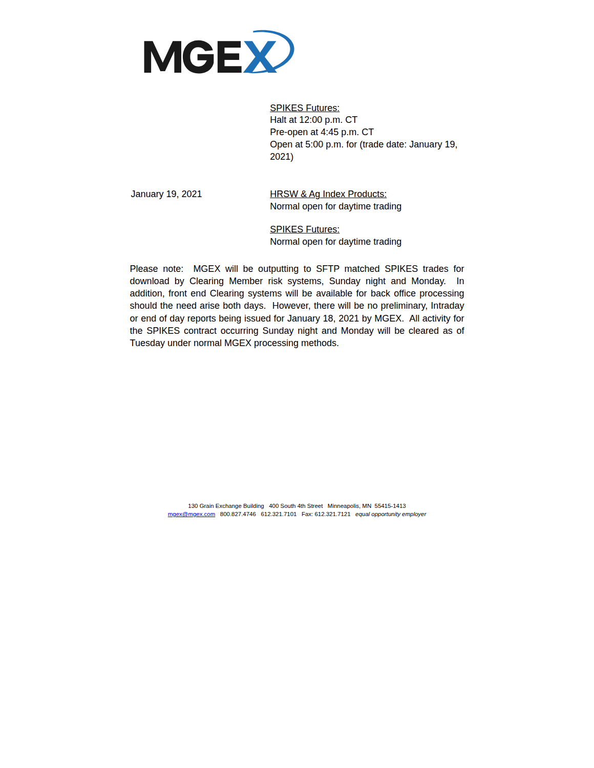SPIKES Futures:
Halt at 12:00 p.m. CT
Pre-open at 4:45 p.m. CT
Open at 5:00 p.m. for (trade date: January 19, 2021)
January 19, 2021
HRSW & Ag Index Products:
Normal open for daytime trading
SPIKES Futures:
Normal open for daytime trading
Please note: MGEX will be outputting to SFTP matched SPIKES trades for download by Clearing Member risk systems, Sunday night and Monday. In addition, front end Clearing systems will be available for back office processing should the need arise both days. However, there will be no preliminary, Intraday or end of day reports being issued for January 18, 2021 by MGEX. All activity for the SPIKES contract occurring Sunday night and Monday will be cleared as of Tuesday under normal MGEX processing methods.
130 Grain Exchange Building 400 South 4th Street Minneapolis, MN 55415-1413
mgex@mgex.com 800.827.4746 612.321.7101 Fax: 612.321.7121 equal opportunity employer